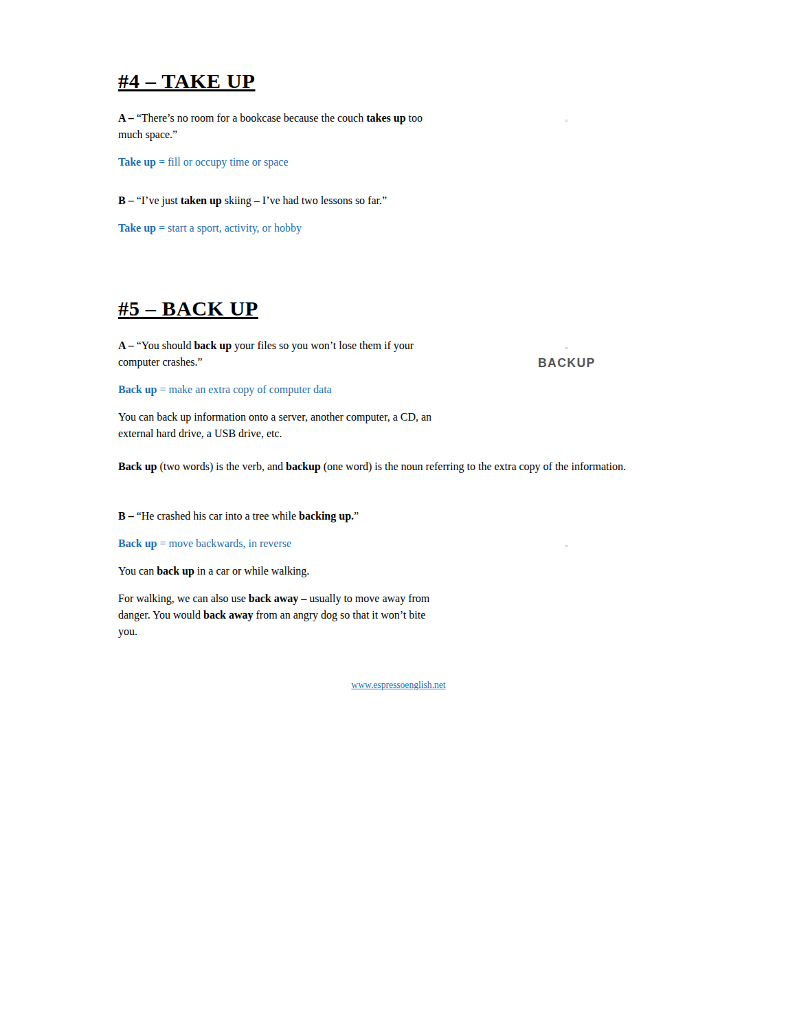#4 – TAKE UP
A – “There’s no room for a bookcase because the couch takes up too much space.”
Take up = fill or occupy time or space
B – “I’ve just taken up skiing – I’ve had two lessons so far.”
Take up = start a sport, activity, or hobby
#5 – BACK UP
BACKUP
A – “You should back up your files so you won’t lose them if your computer crashes.”
Back up = make an extra copy of computer data
You can back up information onto a server, another computer, a CD, an external hard drive, a USB drive, etc.
Back up (two words) is the verb, and backup (one word) is the noun referring to the extra copy of the information.
B – “He crashed his car into a tree while backing up.”
Back up = move backwards, in reverse
You can back up in a car or while walking.
For walking, we can also use back away – usually to move away from danger. You would back away from an angry dog so that it won’t bite you.
www.espressoenglish.net